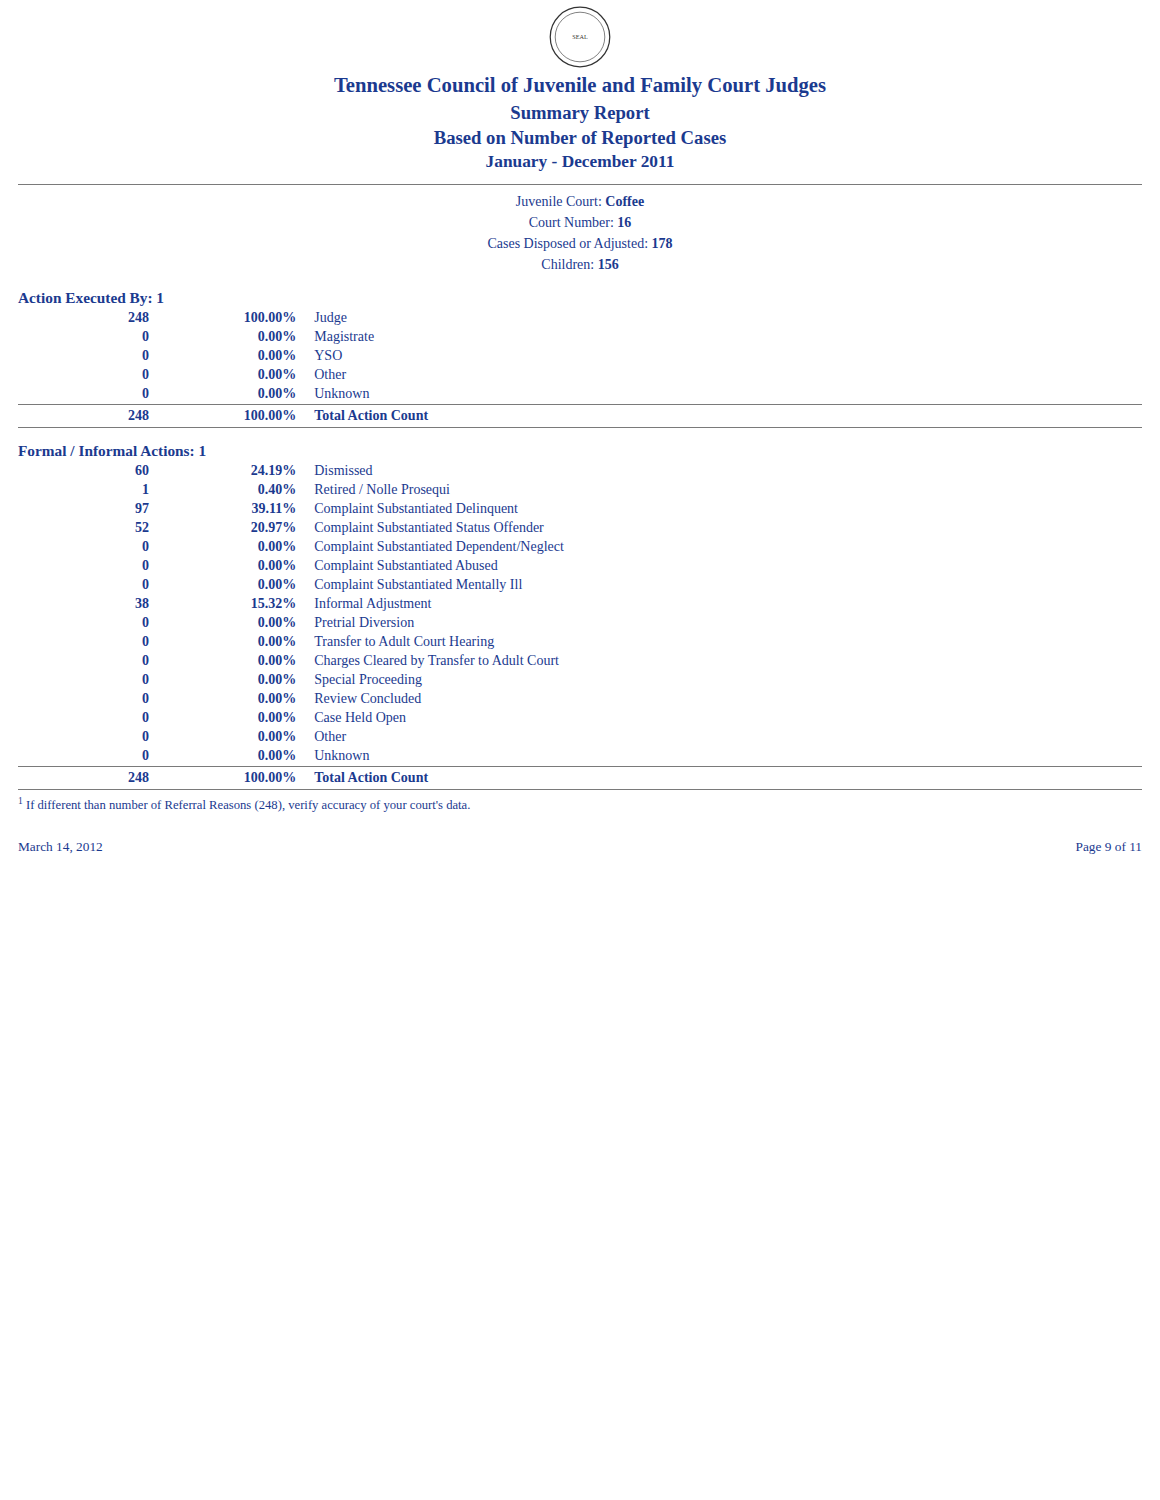Tennessee Council of Juvenile and Family Court Judges
Summary Report
Based on Number of Reported Cases
January - December 2011
Juvenile Court: Coffee
Court Number: 16
Cases Disposed or Adjusted: 178
Children: 156
Action Executed By: 1
| 248 | 100.00% | Judge |
| 0 | 0.00% | Magistrate |
| 0 | 0.00% | YSO |
| 0 | 0.00% | Other |
| 0 | 0.00% | Unknown |
| 248 | 100.00% | Total Action Count |
Formal / Informal Actions: 1
| 60 | 24.19% | Dismissed |
| 1 | 0.40% | Retired / Nolle Prosequi |
| 97 | 39.11% | Complaint Substantiated Delinquent |
| 52 | 20.97% | Complaint Substantiated Status Offender |
| 0 | 0.00% | Complaint Substantiated Dependent/Neglect |
| 0 | 0.00% | Complaint Substantiated Abused |
| 0 | 0.00% | Complaint Substantiated Mentally Ill |
| 38 | 15.32% | Informal Adjustment |
| 0 | 0.00% | Pretrial Diversion |
| 0 | 0.00% | Transfer to Adult Court Hearing |
| 0 | 0.00% | Charges Cleared by Transfer to Adult Court |
| 0 | 0.00% | Special Proceeding |
| 0 | 0.00% | Review Concluded |
| 0 | 0.00% | Case Held Open |
| 0 | 0.00% | Other |
| 0 | 0.00% | Unknown |
| 248 | 100.00% | Total Action Count |
1 If different than number of Referral Reasons (248), verify accuracy of your court's data.
March 14, 2012 Page 9 of 11